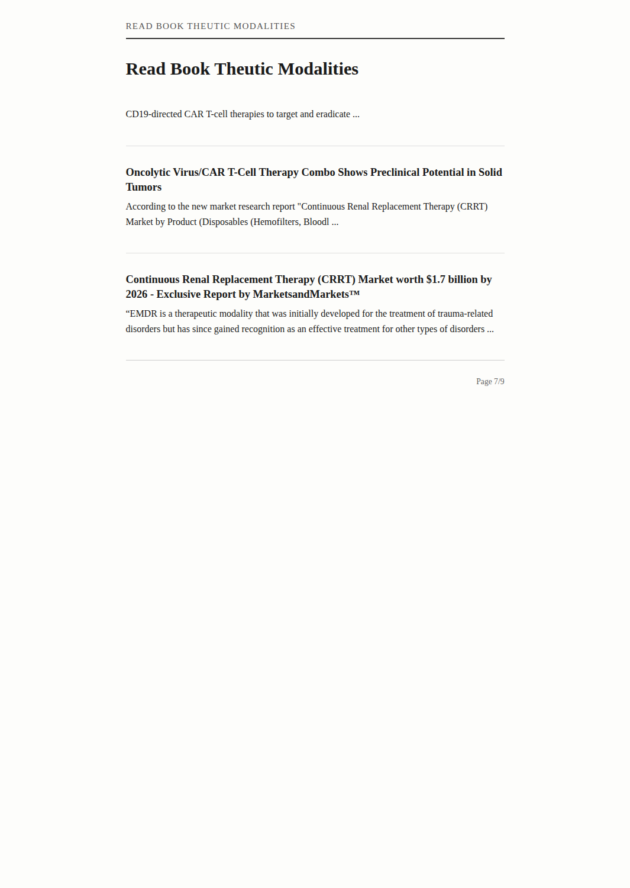Read Book Theutic Modalities
Read Book Theutic Modalities
CD19-directed CAR T-cell therapies to target and eradicate ...
Oncolytic Virus/CAR T-Cell Therapy Combo Shows Preclinical Potential in Solid Tumors
According to the new market research report "Continuous Renal Replacement Therapy (CRRT) Market by Product (Disposables (Hemofilters, Bloodl ...
Continuous Renal Replacement Therapy (CRRT) Market worth $1.7 billion by 2026 - Exclusive Report by MarketsandMarkets™
“EMDR is a therapeutic modality that was initially developed for the treatment of trauma-related disorders but has since gained recognition as an effective treatment for other types of disorders ...
Page 7/9